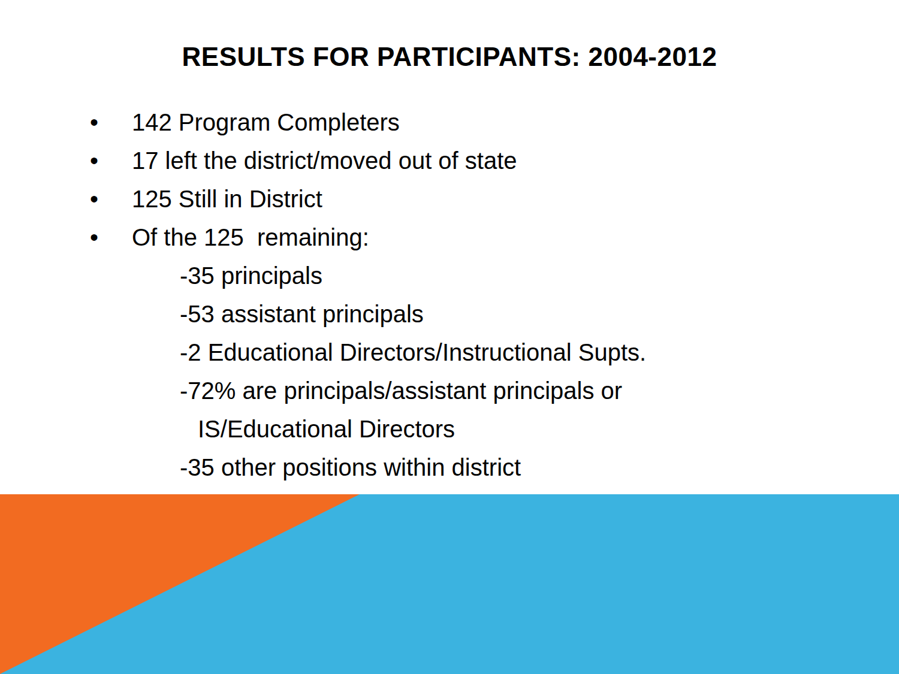Results for Participants: 2004-2012
142 Program Completers
17 left the district/moved out of state
125 Still in District
Of the 125 remaining:
-35 principals
-53 assistant principals
-2 Educational Directors/Instructional Supts.
-72% are principals/assistant principals or
IS/Educational Directors
-35 other positions within district